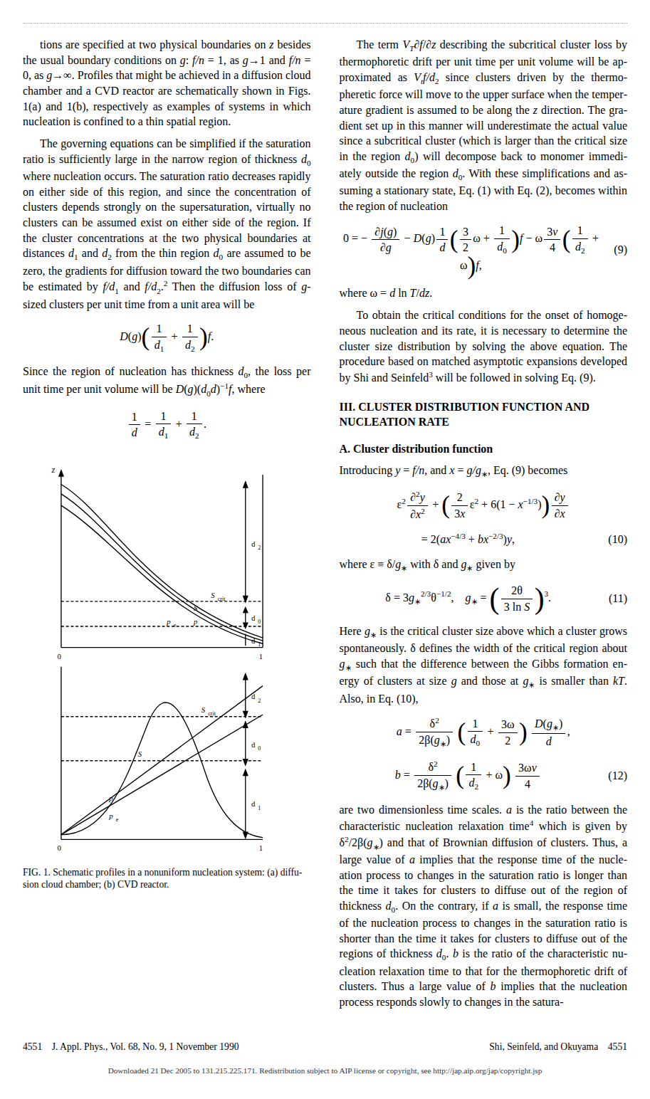tions are specified at two physical boundaries on z besides the usual boundary conditions on g: f/n = 1, as g→1 and f/n = 0, as g→∞. Profiles that might be achieved in a diffusion cloud chamber and a CVD reactor are schematically shown in Figs. 1(a) and 1(b), respectively as examples of systems in which nucleation is confined to a thin spatial region.
The governing equations can be simplified if the saturation ratio is sufficiently large in the narrow region of thickness d0 where nucleation occurs. The saturation ratio decreases rapidly on either side of this region, and since the concentration of clusters depends strongly on the supersaturation, virtually no clusters can be assumed exist on either side of the region. If the cluster concentrations at the two physical boundaries at distances d1 and d2 from the thin region d0 are assumed to be zero, the gradients for diffusion toward the two boundaries can be estimated by f/d1 and f/d2.2 Then the diffusion loss of g-sized clusters per unit time from a unit area will be
D(g)(1 d1 + 1 d2) f.
Since the region of nucleation has thickness d0, the loss per unit time per unit volume will be D(g)(d0d)−1f, where
1 d = 1 d1 + 1 d2.
z d2 d0 d1 Scrit S pe p 0 1 d2 d0 d1 Scrit S p pe 0 1
FIG. 1. Schematic profiles in a nonuniform nucleation system: (a) diffusion cloud chamber; (b) CVD reactor.
The term VT∂f/∂z describing the subcritical cluster loss by thermophoretic drift per unit time per unit volume will be approximated as Vtf/d2 since clusters driven by the thermopheretic force will move to the upper surface when the temperature gradient is assumed to be along the z direction. The gradient set up in this manner will underestimate the actual value since a subcritical cluster (which is larger than the critical size in the region d0) will decompose back to monomer immediately outside the region d0. With these simplifications and assuming a stationary state, Eq. (1) with Eq. (2), becomes within the region of nucleation
0 = − ∂j(g)∂g − D(g)1 d(32ω + 1 d0) f − ω3v 4(1 d2 + ω) f,
(9)
where ω = d ln T/dz.
To obtain the critical conditions for the onset of homogeneous nucleation and its rate, it is necessary to determine the cluster size distribution by solving the above equation. The procedure based on matched asymptotic expansions developed by Shi and Seinfeld3 will be followed in solving Eq. (9).
III. CLUSTER DISTRIBUTION FUNCTION AND NUCLEATION RATE
A. Cluster distribution function
Introducing y = f/n, and x = g/g∗, Eq. (9) becomes
ε2∂2y∂x2 + (23xε2 + 6(1 − x−1/3))∂y∂x
= 2(ax−4/3 + bx−2/3)y,
(10)
where ε ≡ δ/g∗ with δ and g∗ given by
δ = 3g∗2/3θ−1/2, g∗ = (2θ 3 ln S)3.
(11)
Here g∗ is the critical cluster size above which a cluster grows spontaneously. δ defines the width of the critical region about g∗ such that the difference between the Gibbs formation energy of clusters at size g and those at g∗ is smaller than kT. Also, in Eq. (10),
a = δ22β(g∗) (1 d0 + 3ω 2) D(g∗) d,
b = δ22β(g∗) (1 d2 + ω) 3ωv 4
(12)
are two dimensionless time scales. a is the ratio between the characteristic nucleation relaxation time4 which is given by δ2/2β(g∗) and that of Brownian diffusion of clusters. Thus, a large value of a implies that the response time of the nucleation process to changes in the saturation ratio is longer than the time it takes for clusters to diffuse out of the region of thickness d0. On the contrary, if a is small, the response time of the nucleation process to changes in the saturation ratio is shorter than the time it takes for clusters to diffuse out of the regions of thickness d0. b is the ratio of the characteristic nucleation relaxation time to that for the thermophoretic drift of clusters. Thus a large value of b implies that the nucleation process responds slowly to changes in the satura-
4551 J. Appl. Phys., Vol. 68, No. 9, 1 November 1990
Shi, Seinfeld, and Okuyama 4551
Downloaded 21 Dec 2005 to 131.215.225.171. Redistribution subject to AIP license or copyright, see http://jap.aip.org/jap/copyright.jsp